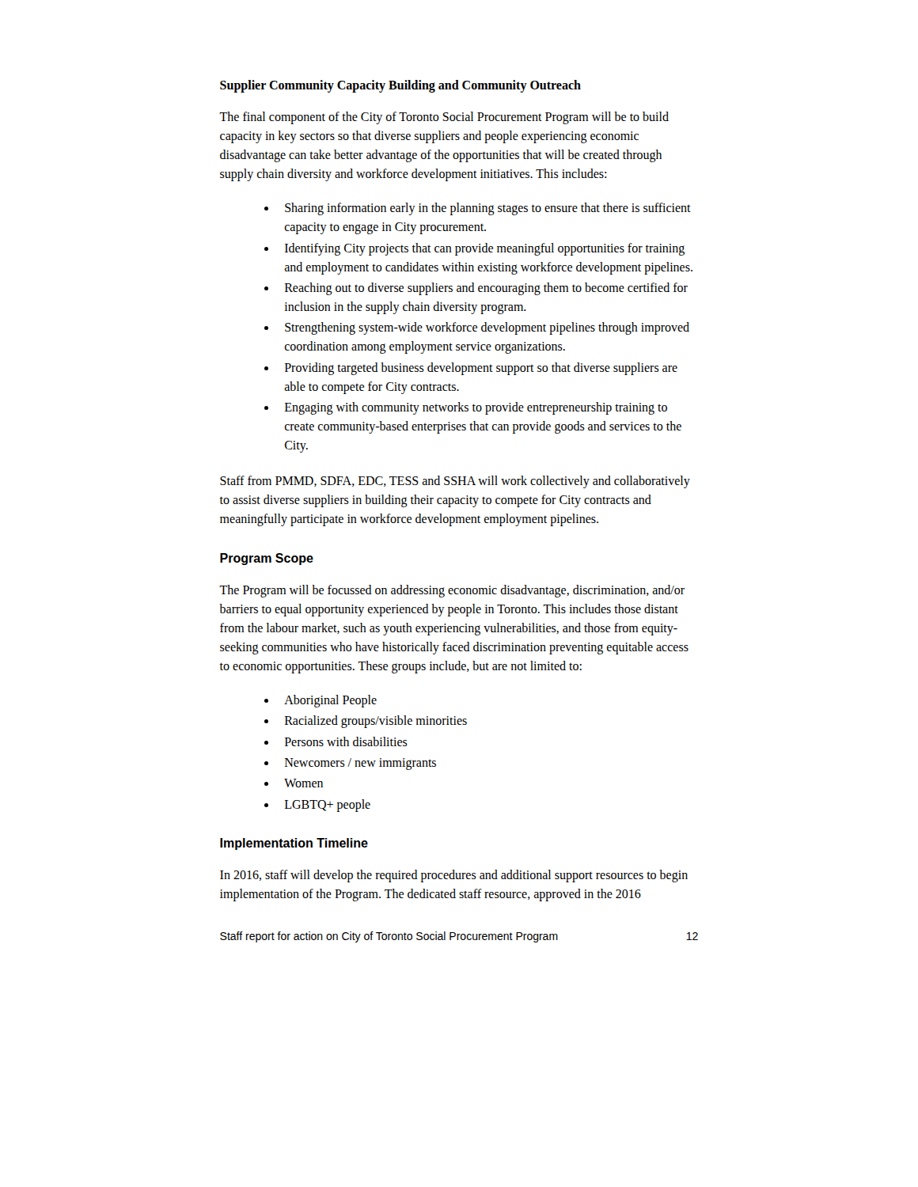Supplier Community Capacity Building and Community Outreach
The final component of the City of Toronto Social Procurement Program will be to build capacity in key sectors so that diverse suppliers and people experiencing economic disadvantage can take better advantage of the opportunities that will be created through supply chain diversity and workforce development initiatives. This includes:
Sharing information early in the planning stages to ensure that there is sufficient capacity to engage in City procurement.
Identifying City projects that can provide meaningful opportunities for training and employment to candidates within existing workforce development pipelines.
Reaching out to diverse suppliers and encouraging them to become certified for inclusion in the supply chain diversity program.
Strengthening system-wide workforce development pipelines through improved coordination among employment service organizations.
Providing targeted business development support so that diverse suppliers are able to compete for City contracts.
Engaging with community networks to provide entrepreneurship training to create community-based enterprises that can provide goods and services to the City.
Staff from PMMD, SDFA, EDC, TESS and SSHA will work collectively and collaboratively to assist diverse suppliers in building their capacity to compete for City contracts and meaningfully participate in workforce development employment pipelines.
Program Scope
The Program will be focussed on addressing economic disadvantage, discrimination, and/or barriers to equal opportunity experienced by people in Toronto. This includes those distant from the labour market, such as youth experiencing vulnerabilities, and those from equity-seeking communities who have historically faced discrimination preventing equitable access to economic opportunities. These groups include, but are not limited to:
Aboriginal People
Racialized groups/visible minorities
Persons with disabilities
Newcomers / new immigrants
Women
LGBTQ+ people
Implementation Timeline
In 2016, staff will develop the required procedures and additional support resources to begin implementation of the Program. The dedicated staff resource, approved in the 2016
Staff report for action on City of Toronto Social Procurement Program 12